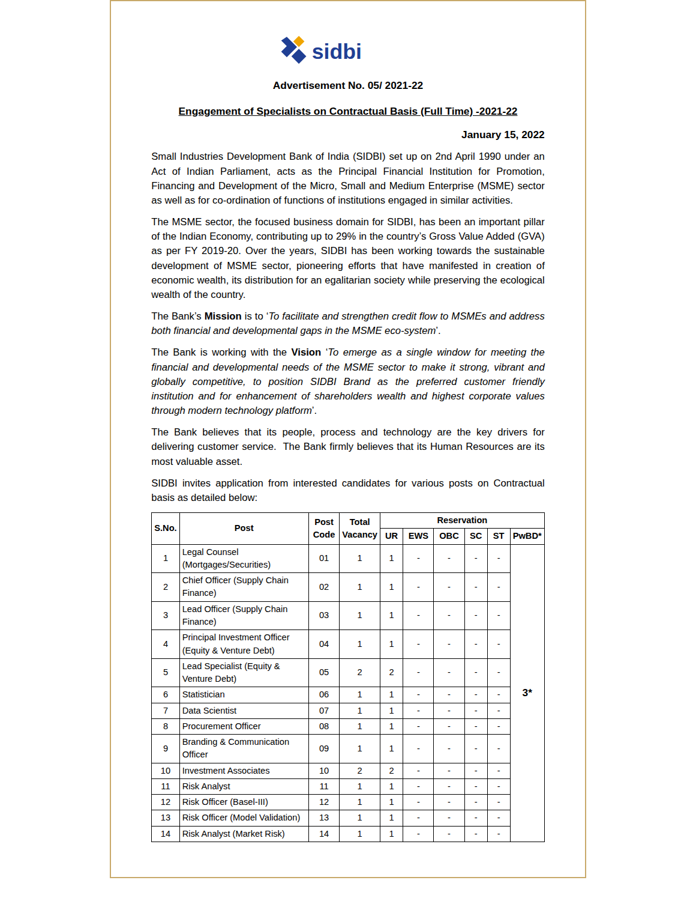sidbi
Advertisement No. 05/ 2021-22
Engagement of Specialists on Contractual Basis (Full Time) -2021-22
January 15, 2022
Small Industries Development Bank of India (SIDBI) set up on 2nd April 1990 under an Act of Indian Parliament, acts as the Principal Financial Institution for Promotion, Financing and Development of the Micro, Small and Medium Enterprise (MSME) sector as well as for co-ordination of functions of institutions engaged in similar activities.
The MSME sector, the focused business domain for SIDBI, has been an important pillar of the Indian Economy, contributing up to 29% in the country’s Gross Value Added (GVA) as per FY 2019-20. Over the years, SIDBI has been working towards the sustainable development of MSME sector, pioneering efforts that have manifested in creation of economic wealth, its distribution for an egalitarian society while preserving the ecological wealth of the country.
The Bank’s Mission is to ‘To facilitate and strengthen credit flow to MSMEs and address both financial and developmental gaps in the MSME eco-system’.
The Bank is working with the Vision ‘To emerge as a single window for meeting the financial and developmental needs of the MSME sector to make it strong, vibrant and globally competitive, to position SIDBI Brand as the preferred customer friendly institution and for enhancement of shareholders wealth and highest corporate values through modern technology platform’.
The Bank believes that its people, process and technology are the key drivers for delivering customer service. The Bank firmly believes that its Human Resources are its most valuable asset.
SIDBI invites application from interested candidates for various posts on Contractual basis as detailed below:
| S.No. | Post | Post Code | Total Vacancy | Reservation |
| --- | --- | --- | --- | --- |
| UR | EWS | OBC | SC | ST | PwBD* |
| 1 | Legal Counsel (Mortgages/Securities) | 01 | 1 | 1 | - | - | - | - | 3* |
| 2 | Chief Officer (Supply Chain Finance) | 02 | 1 | 1 | - | - | - | - |
| 3 | Lead Officer (Supply Chain Finance) | 03 | 1 | 1 | - | - | - | - |
| 4 | Principal Investment Officer (Equity & Venture Debt) | 04 | 1 | 1 | - | - | - | - |
| 5 | Lead Specialist (Equity & Venture Debt) | 05 | 2 | 2 | - | - | - | - |
| 6 | Statistician | 06 | 1 | 1 | - | - | - | - |
| 7 | Data Scientist | 07 | 1 | 1 | - | - | - | - |
| 8 | Procurement Officer | 08 | 1 | 1 | - | - | - | - |
| 9 | Branding & Communication Officer | 09 | 1 | 1 | - | - | - | - |
| 10 | Investment Associates | 10 | 2 | 2 | - | - | - | - |
| 11 | Risk Analyst | 11 | 1 | 1 | - | - | - | - |
| 12 | Risk Officer (Basel-III) | 12 | 1 | 1 | - | - | - | - |
| 13 | Risk Officer (Model Validation) | 13 | 1 | 1 | - | - | - | - |
| 14 | Risk Analyst (Market Risk) | 14 | 1 | 1 | - | - | - | - |